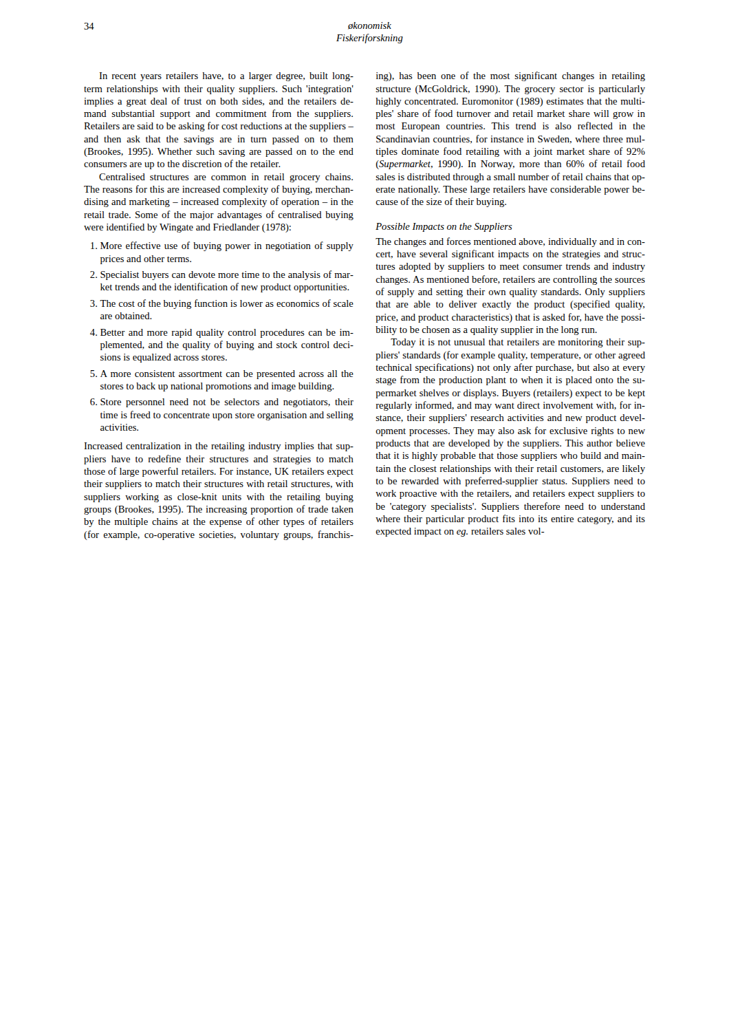34
økonomisk
Fiskeriforskning
In recent years retailers have, to a larger degree, built long-term relationships with their quality suppliers. Such 'integration' implies a great deal of trust on both sides, and the retailers demand substantial support and commitment from the suppliers. Retailers are said to be asking for cost reductions at the suppliers – and then ask that the savings are in turn passed on to them (Brookes, 1995). Whether such saving are passed on to the end consumers are up to the discretion of the retailer.
Centralised structures are common in retail grocery chains. The reasons for this are increased complexity of buying, merchandising and marketing – increased complexity of operation – in the retail trade. Some of the major advantages of centralised buying were identified by Wingate and Friedlander (1978):
More effective use of buying power in negotiation of supply prices and other terms.
Specialist buyers can devote more time to the analysis of market trends and the identification of new product opportunities.
The cost of the buying function is lower as economics of scale are obtained.
Better and more rapid quality control procedures can be implemented, and the quality of buying and stock control decisions is equalized across stores.
A more consistent assortment can be presented across all the stores to back up national promotions and image building.
Store personnel need not be selectors and negotiators, their time is freed to concentrate upon store organisation and selling activities.
Increased centralization in the retailing industry implies that suppliers have to redefine their structures and strategies to match those of large powerful retailers. For instance, UK retailers expect their suppliers to match their structures with retail structures, with suppliers working as close-knit units with the retailing buying groups (Brookes, 1995). The increasing proportion of trade taken by the multiple chains at the expense of other types of retailers (for example, co-operative societies, voluntary groups, franchising), has been one of the most significant changes in retailing structure (McGoldrick, 1990). The grocery sector is particularly highly concentrated. Euromonitor (1989) estimates that the multiples' share of food turnover and retail market share will grow in most European countries. This trend is also reflected in the Scandinavian countries, for instance in Sweden, where three multiples dominate food retailing with a joint market share of 92% (Supermarket, 1990). In Norway, more than 60% of retail food sales is distributed through a small number of retail chains that operate nationally. These large retailers have considerable power because of the size of their buying.
Possible Impacts on the Suppliers
The changes and forces mentioned above, individually and in concert, have several significant impacts on the strategies and structures adopted by suppliers to meet consumer trends and industry changes. As mentioned before, retailers are controlling the sources of supply and setting their own quality standards. Only suppliers that are able to deliver exactly the product (specified quality, price, and product characteristics) that is asked for, have the possibility to be chosen as a quality supplier in the long run.
Today it is not unusual that retailers are monitoring their suppliers' standards (for example quality, temperature, or other agreed technical specifications) not only after purchase, but also at every stage from the production plant to when it is placed onto the supermarket shelves or displays. Buyers (retailers) expect to be kept regularly informed, and may want direct involvement with, for instance, their suppliers' research activities and new product development processes. They may also ask for exclusive rights to new products that are developed by the suppliers. This author believe that it is highly probable that those suppliers who build and maintain the closest relationships with their retail customers, are likely to be rewarded with preferred-supplier status. Suppliers need to work proactive with the retailers, and retailers expect suppliers to be 'category specialists'. Suppliers therefore need to understand where their particular product fits into its entire category, and its expected impact on eg. retailers sales vol-